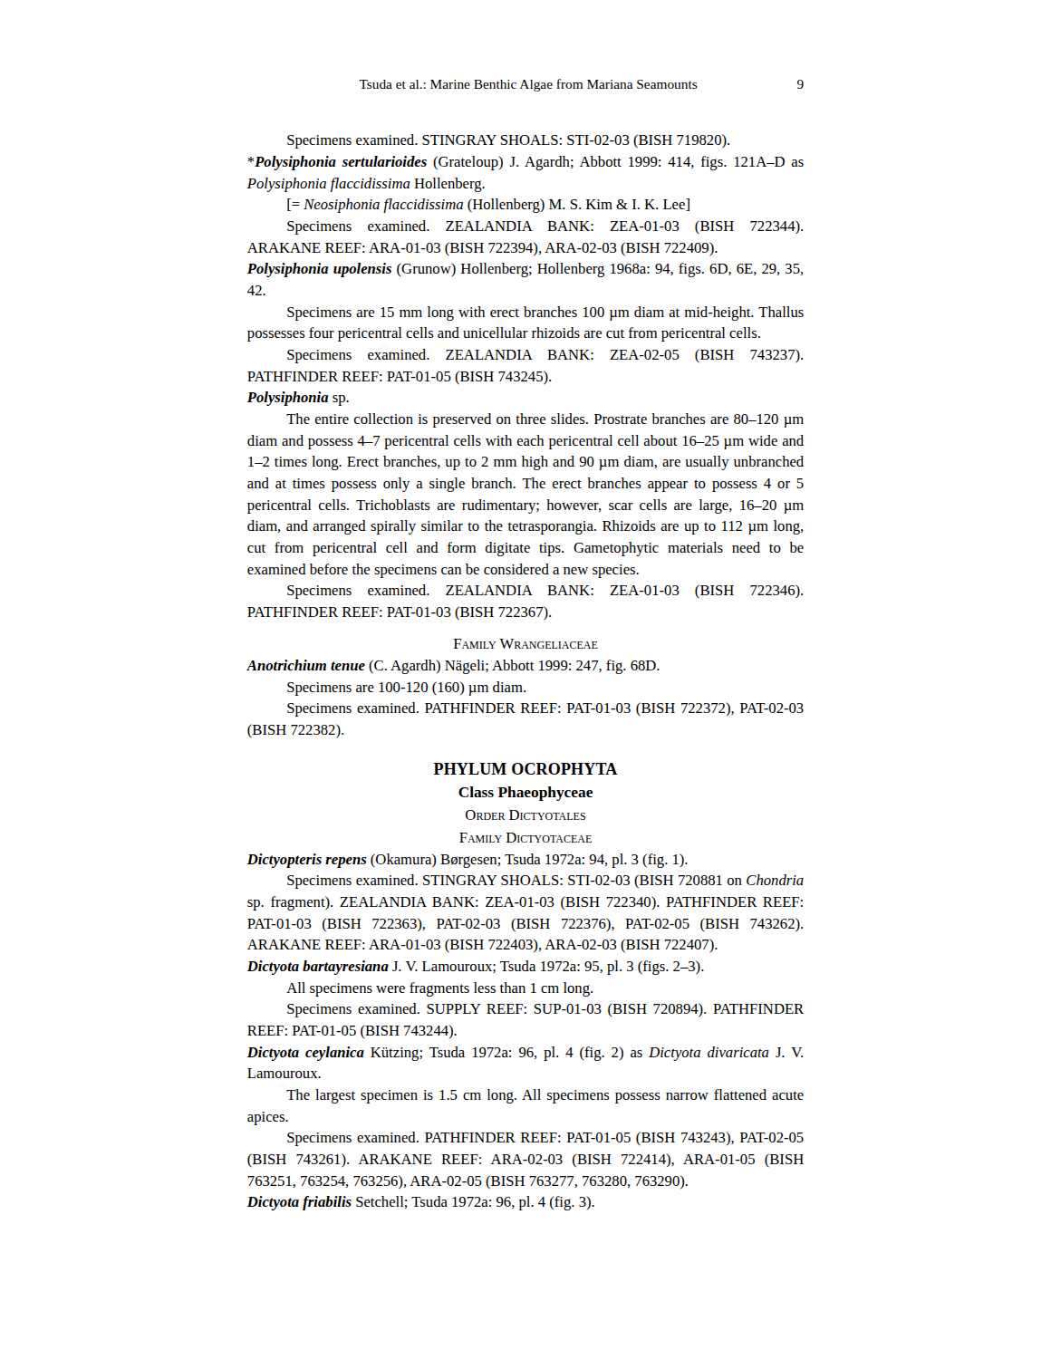Tsuda et al.: Marine Benthic Algae from Mariana Seamounts
9
Specimens examined. STINGRAY SHOALS: STI-02-03 (BISH 719820).
*Polysiphonia sertularioides (Grateloup) J. Agardh; Abbott 1999: 414, figs. 121A–D as Polysiphonia flaccidissima Hollenberg.
[= Neosiphonia flaccidissima (Hollenberg) M. S. Kim & I. K. Lee]
Specimens examined. ZEALANDIA BANK: ZEA-01-03 (BISH 722344). ARAKANE REEF: ARA-01-03 (BISH 722394), ARA-02-03 (BISH 722409).
Polysiphonia upolensis (Grunow) Hollenberg; Hollenberg 1968a: 94, figs. 6D, 6E, 29, 35, 42.
Specimens are 15 mm long with erect branches 100 µm diam at mid-height. Thallus possesses four pericentral cells and unicellular rhizoids are cut from pericentral cells.
Specimens examined. ZEALANDIA BANK: ZEA-02-05 (BISH 743237). PATHFINDER REEF: PAT-01-05 (BISH 743245).
Polysiphonia sp.
The entire collection is preserved on three slides. Prostrate branches are 80–120 µm diam and possess 4–7 pericentral cells with each pericentral cell about 16–25 µm wide and 1–2 times long. Erect branches, up to 2 mm high and 90 µm diam, are usually unbranched and at times possess only a single branch. The erect branches appear to possess 4 or 5 pericentral cells. Trichoblasts are rudimentary; however, scar cells are large, 16–20 µm diam, and arranged spirally similar to the tetrasporangia. Rhizoids are up to 112 µm long, cut from pericentral cell and form digitate tips. Gametophytic materials need to be examined before the specimens can be considered a new species.
Specimens examined. ZEALANDIA BANK: ZEA-01-03 (BISH 722346). PATHFINDER REEF: PAT-01-03 (BISH 722367).
Family Wrangeliaceae
Anotrichium tenue (C. Agardh) Nägeli; Abbott 1999: 247, fig. 68D.
Specimens are 100-120 (160) µm diam.
Specimens examined. PATHFINDER REEF: PAT-01-03 (BISH 722372), PAT-02-03 (BISH 722382).
PHYLUM OCROPHYTA
Class Phaeophyceae
Order Dictyotales
Family Dictyotaceae
Dictyopteris repens (Okamura) Børgesen; Tsuda 1972a: 94, pl. 3 (fig. 1).
Specimens examined. STINGRAY SHOALS: STI-02-03 (BISH 720881 on Chondria sp. fragment). ZEALANDIA BANK: ZEA-01-03 (BISH 722340). PATHFINDER REEF: PAT-01-03 (BISH 722363), PAT-02-03 (BISH 722376), PAT-02-05 (BISH 743262). ARAKANE REEF: ARA-01-03 (BISH 722403), ARA-02-03 (BISH 722407).
Dictyota bartayresiana J. V. Lamouroux; Tsuda 1972a: 95, pl. 3 (figs. 2–3).
All specimens were fragments less than 1 cm long.
Specimens examined. SUPPLY REEF: SUP-01-03 (BISH 720894). PATHFINDER REEF: PAT-01-05 (BISH 743244).
Dictyota ceylanica Kützing; Tsuda 1972a: 96, pl. 4 (fig. 2) as Dictyota divaricata J. V. Lamouroux.
The largest specimen is 1.5 cm long. All specimens possess narrow flattened acute apices.
Specimens examined. PATHFINDER REEF: PAT-01-05 (BISH 743243), PAT-02-05 (BISH 743261). ARAKANE REEF: ARA-02-03 (BISH 722414), ARA-01-05 (BISH 763251, 763254, 763256), ARA-02-05 (BISH 763277, 763280, 763290).
Dictyota friabilis Setchell; Tsuda 1972a: 96, pl. 4 (fig. 3).